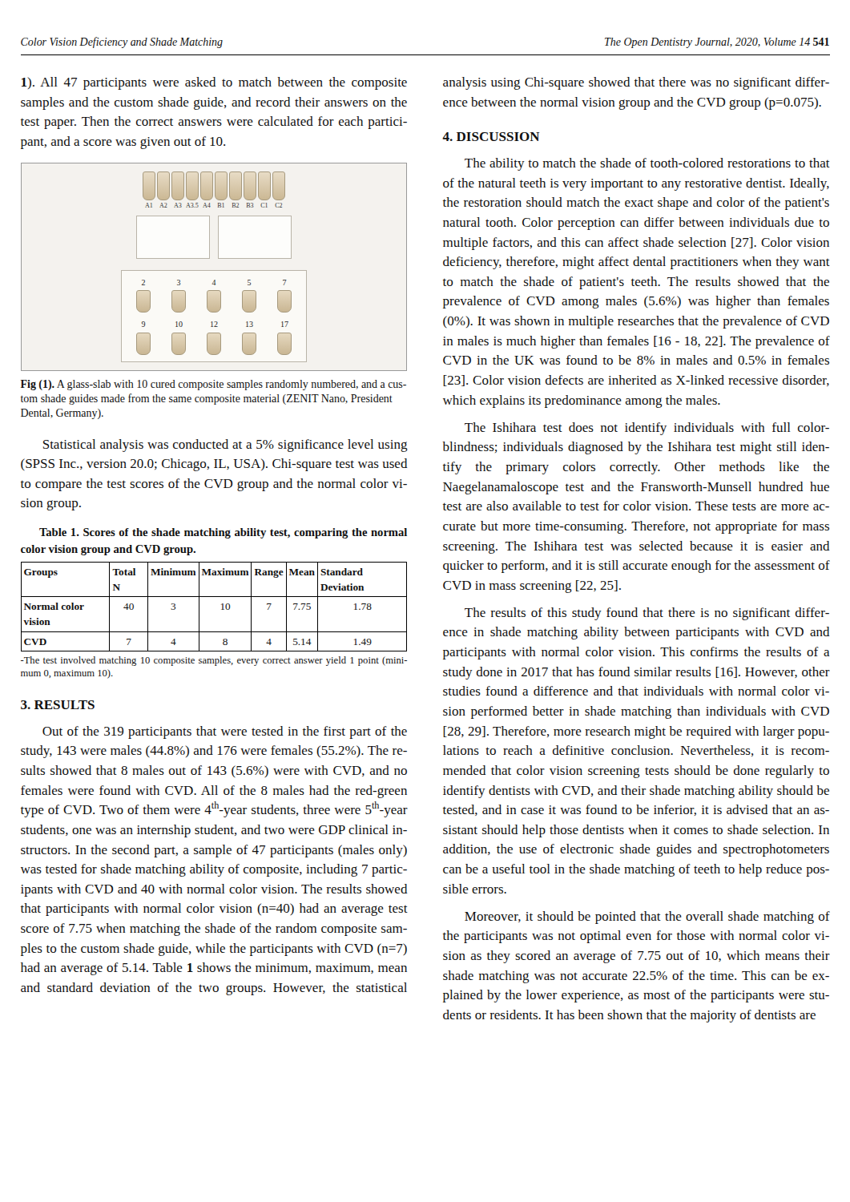Color Vision Deficiency and Shade Matching
The Open Dentistry Journal, 2020, Volume 14 541
1). All 47 participants were asked to match between the composite samples and the custom shade guide, and record their answers on the test paper. Then the correct answers were calculated for each participant, and a score was given out of 10.
A1
A2
A3
A3.5
A4
B1
B2
B3
C1
C2
2
3
4
5
7
9
10
12
13
17
Fig (1). A glass-slab with 10 cured composite samples randomly numbered, and a custom shade guides made from the same composite material (ZENIT Nano, President Dental, Germany).
Statistical analysis was conducted at a 5% significance level using (SPSS Inc., version 20.0; Chicago, IL, USA). Chi-square test was used to compare the test scores of the CVD group and the normal color vision group.
Table 1. Scores of the shade matching ability test, comparing the normal color vision group and CVD group.
| Groups | Total N | Minimum | Maximum | Range | Mean | Standard Deviation |
| --- | --- | --- | --- | --- | --- | --- |
| Normal color vision | 40 | 3 | 10 | 7 | 7.75 | 1.78 |
| CVD | 7 | 4 | 8 | 4 | 5.14 | 1.49 |
-The test involved matching 10 composite samples, every correct answer yield 1 point (minimum 0, maximum 10).
3. Results
Out of the 319 participants that were tested in the first part of the study, 143 were males (44.8%) and 176 were females (55.2%). The results showed that 8 males out of 143 (5.6%) were with CVD, and no females were found with CVD. All of the 8 males had the red-green type of CVD. Two of them were 4th-year students, three were 5th-year students, one was an internship student, and two were GDP clinical instructors. In the second part, a sample of 47 participants (males only) was tested for shade matching ability of composite, including 7 participants with CVD and 40 with normal color vision. The results showed that participants with normal color vision (n=40) had an average test score of 7.75 when matching the shade of the random composite samples to the custom shade guide, while the participants with CVD (n=7) had an average of 5.14. Table 1 shows the minimum, maximum, mean and standard deviation of the two groups. However, the statistical analysis using Chi-square showed that there was no significant difference between the normal vision group and the CVD group (p=0.075).
4. Discussion
The ability to match the shade of tooth-colored restorations to that of the natural teeth is very important to any restorative dentist. Ideally, the restoration should match the exact shape and color of the patient's natural tooth. Color perception can differ between individuals due to multiple factors, and this can affect shade selection [27]. Color vision deficiency, therefore, might affect dental practitioners when they want to match the shade of patient's teeth. The results showed that the prevalence of CVD among males (5.6%) was higher than females (0%). It was shown in multiple researches that the prevalence of CVD in males is much higher than females [16 - 18, 22]. The prevalence of CVD in the UK was found to be 8% in males and 0.5% in females [23]. Color vision defects are inherited as X-linked recessive disorder, which explains its predominance among the males.
The Ishihara test does not identify individuals with full color-blindness; individuals diagnosed by the Ishihara test might still identify the primary colors correctly. Other methods like the Naegelanamaloscope test and the Fransworth-Munsell hundred hue test are also available to test for color vision. These tests are more accurate but more time-consuming. Therefore, not appropriate for mass screening. The Ishihara test was selected because it is easier and quicker to perform, and it is still accurate enough for the assessment of CVD in mass screening [22, 25].
The results of this study found that there is no significant difference in shade matching ability between participants with CVD and participants with normal color vision. This confirms the results of a study done in 2017 that has found similar results [16]. However, other studies found a difference and that individuals with normal color vision performed better in shade matching than individuals with CVD [28, 29]. Therefore, more research might be required with larger populations to reach a definitive conclusion. Nevertheless, it is recommended that color vision screening tests should be done regularly to identify dentists with CVD, and their shade matching ability should be tested, and in case it was found to be inferior, it is advised that an assistant should help those dentists when it comes to shade selection. In addition, the use of electronic shade guides and spectrophotometers can be a useful tool in the shade matching of teeth to help reduce possible errors.
Moreover, it should be pointed that the overall shade matching of the participants was not optimal even for those with normal color vision as they scored an average of 7.75 out of 10, which means their shade matching was not accurate 22.5% of the time. This can be explained by the lower experience, as most of the participants were students or residents. It has been shown that the majority of dentists are